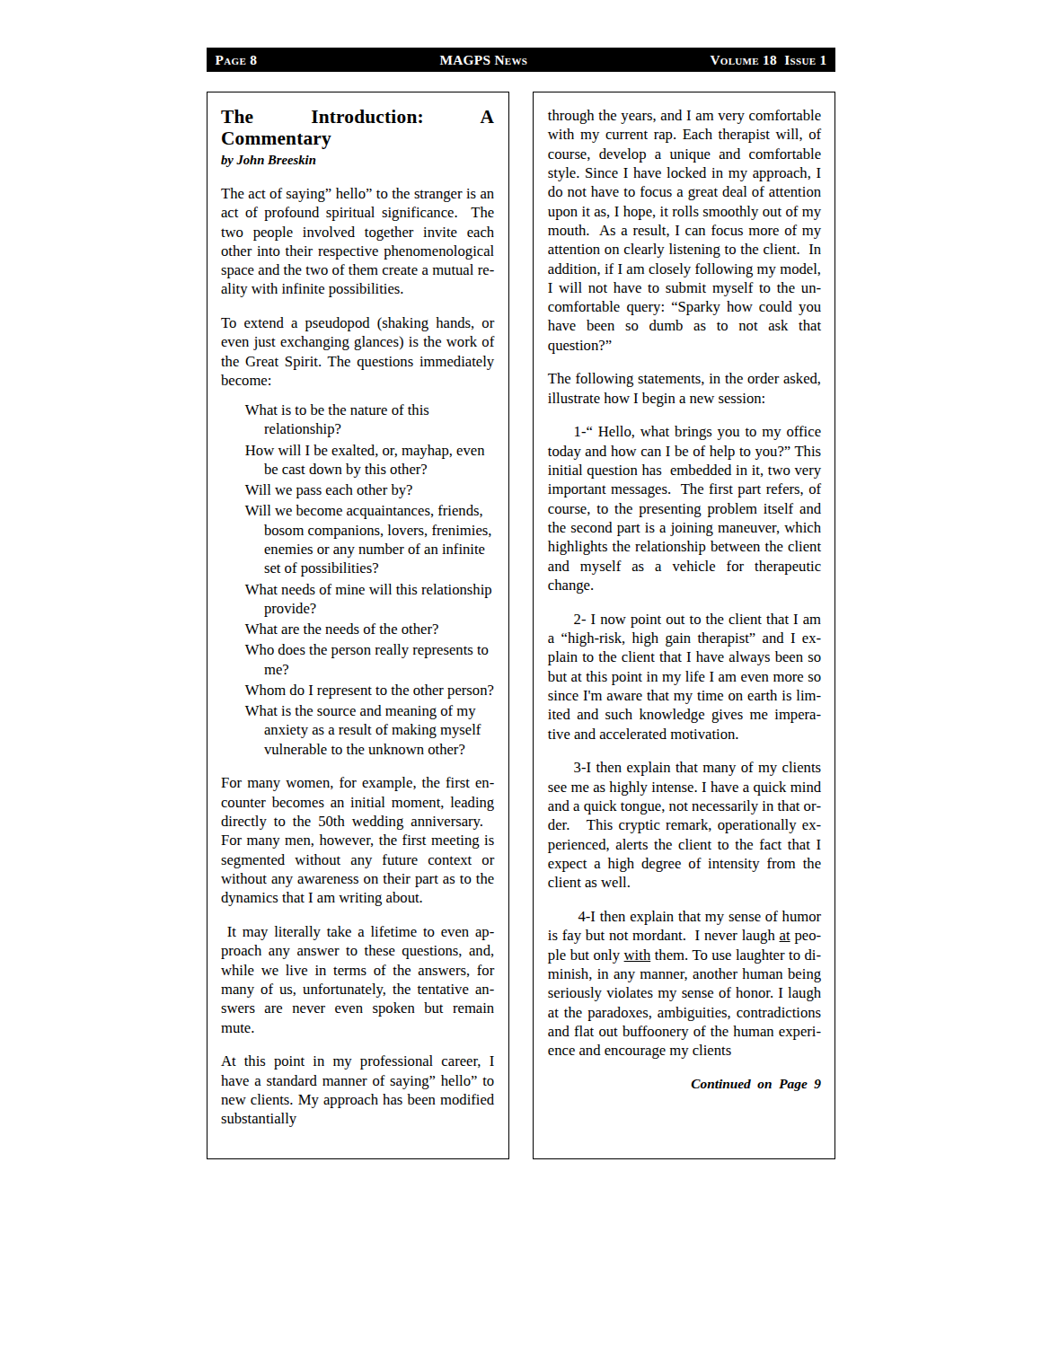Page 8 MAGPS News Volume 18 Issue 1
The Introduction: A Commentary
by John Breeskin
The act of saying” hello” to the stranger is an act of profound spiritual significance. The two people involved together invite each other into their respective phenomenological space and the two of them create a mutual reality with infinite possibilities.
To extend a pseudopod (shaking hands, or even just exchanging glances) is the work of the Great Spirit. The questions immediately become:
What is to be the nature of this relationship?
How will I be exalted, or, mayhap, even be cast down by this other?
Will we pass each other by?
Will we become acquaintances, friends, bosom companions, lovers, frenimies, enemies or any number of an infinite set of possibilities?
What needs of mine will this relationship provide?
What are the needs of the other?
Who does the person really represents to me?
Whom do I represent to the other person?
What is the source and meaning of my anxiety as a result of making myself vulnerable to the unknown other?
For many women, for example, the first encounter becomes an initial moment, leading directly to the 50th wedding anniversary. For many men, however, the first meeting is segmented without any future context or without any awareness on their part as to the dynamics that I am writing about.
It may literally take a lifetime to even approach any answer to these questions, and, while we live in terms of the answers, for many of us, unfortunately, the tentative answers are never even spoken but remain mute.
At this point in my professional career, I have a standard manner of saying” hello” to new clients. My approach has been modified substantially
through the years, and I am very comfortable with my current rap. Each therapist will, of course, develop a unique and comfortable style. Since I have locked in my approach, I do not have to focus a great deal of attention upon it as, I hope, it rolls smoothly out of my mouth. As a result, I can focus more of my attention on clearly listening to the client. In addition, if I am closely following my model, I will not have to submit myself to the uncomfortable query: “Sparky how could you have been so dumb as to not ask that question?”
The following statements, in the order asked, illustrate how I begin a new session:
1-“ Hello, what brings you to my office today and how can I be of help to you?” This initial question has embedded in it, two very important messages. The first part refers, of course, to the presenting problem itself and the second part is a joining maneuver, which highlights the relationship between the client and myself as a vehicle for therapeutic change.
2- I now point out to the client that I am a “high-risk, high gain therapist” and I explain to the client that I have always been so but at this point in my life I am even more so since I'm aware that my time on earth is limited and such knowledge gives me imperative and accelerated motivation.
3-I then explain that many of my clients see me as highly intense. I have a quick mind and a quick tongue, not necessarily in that order. This cryptic remark, operationally experienced, alerts the client to the fact that I expect a high degree of intensity from the client as well.
4-I then explain that my sense of humor is fay but not mordant. I never laugh at people but only with them. To use laughter to diminish, in any manner, another human being seriously violates my sense of honor. I laugh at the paradoxes, ambiguities, contradictions and flat out buffoonery of the human experience and encourage my clients
Continued on Page 9